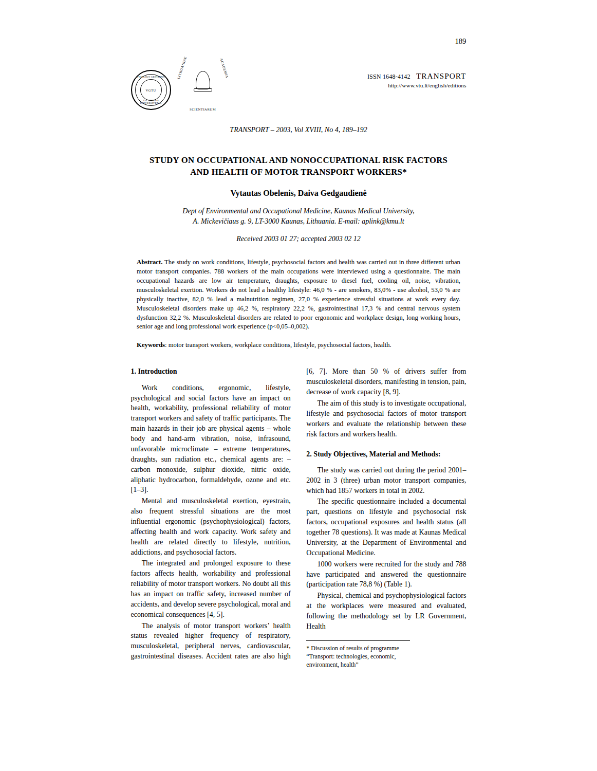189
Vilniaus Gedimino
VGTU
Technikos Universitetas
Lithuaniae
Academia
Scientiarum
ISSN 1648-4142 TRANSPORT
http://www.vtu.lt/english/editions
TRANSPORT – 2003, Vol XVIII, No 4, 189–192
Study on Occupational and Nonoccupational Risk Factors
and Health of Motor Transport Workers*
Vytautas Obelenis, Daiva Gedgaudienė
Dept of Environmental and Occupational Medicine, Kaunas Medical University,
A. Mickevičiaus g. 9, LT-3000 Kaunas, Lithuania. E-mail: aplink@kmu.lt
Received 2003 01 27; accepted 2003 02 12
Abstract. The study on work conditions, lifestyle, psychosocial factors and health was carried out in three different urban motor transport companies. 788 workers of the main occupations were interviewed using a questionnaire. The main occupational hazards are low air temperature, draughts, exposure to diesel fuel, cooling oil, noise, vibration, musculoskeletal exertion. Workers do not lead a healthy lifestyle: 46,0 % - are smokers, 83,0% - use alcohol, 53,0 % are physically inactive, 82,0 % lead a malnutrition regimen, 27,0 % experience stressful situations at work every day. Musculoskeletal disorders make up 46,2 %, respiratory 22,2 %, gastrointestinal 17,3 % and central nervous system dysfunction 32,2 %. Musculoskeletal disorders are related to poor ergonomic and workplace design, long working hours, senior age and long professional work experience (p<0,05–0,002).
Keywords: motor transport workers, workplace conditions, lifestyle, psychosocial factors, health.
1. Introduction
Work conditions, ergonomic, lifestyle, psychological and social factors have an impact on health, workability, professional reliability of motor transport workers and safety of traffic participants. The main hazards in their job are physical agents – whole body and hand-arm vibration, noise, infrasound, unfavorable microclimate – extreme temperatures, draughts, sun radiation etc., chemical agents are: – carbon monoxide, sulphur dioxide, nitric oxide, aliphatic hydrocarbon, formaldehyde, ozone and etc. [1–3].
Mental and musculoskeletal exertion, eyestrain, also frequent stressful situations are the most influential ergonomic (psychophysiological) factors, affecting health and work capacity. Work safety and health are related directly to lifestyle, nutrition, addictions, and psychosocial factors.
The integrated and prolonged exposure to these factors affects health, workability and professional reliability of motor transport workers. No doubt all this has an impact on traffic safety, increased number of accidents, and develop severe psychological, moral and economical consequences [4, 5].
The analysis of motor transport workers’ health status revealed higher frequency of respiratory, musculoskeletal, peripheral nerves, cardiovascular, gastrointestinal diseases. Accident rates are also high [6, 7]. More than 50 % of drivers suffer from musculoskeletal disorders, manifesting in tension, pain, decrease of work capacity [8, 9].
The aim of this study is to investigate occupational, lifestyle and psychosocial factors of motor transport workers and evaluate the relationship between these risk factors and workers health.
2. Study Objectives, Material and Methods:
The study was carried out during the period 2001–2002 in 3 (three) urban motor transport companies, which had 1857 workers in total in 2002.
The specific questionnaire included a documental part, questions on lifestyle and psychosocial risk factors, occupational exposures and health status (all together 78 questions). It was made at Kaunas Medical University, at the Department of Environmental and Occupational Medicine.
1000 workers were recruited for the study and 788 have participated and answered the questionnaire (participation rate 78,8 %) (Table 1).
Physical, chemical and psychophysiological factors at the workplaces were measured and evaluated, following the methodology set by LR Government, Health
* Discussion of results of programme “Transport: technologies, economic, environment, health”